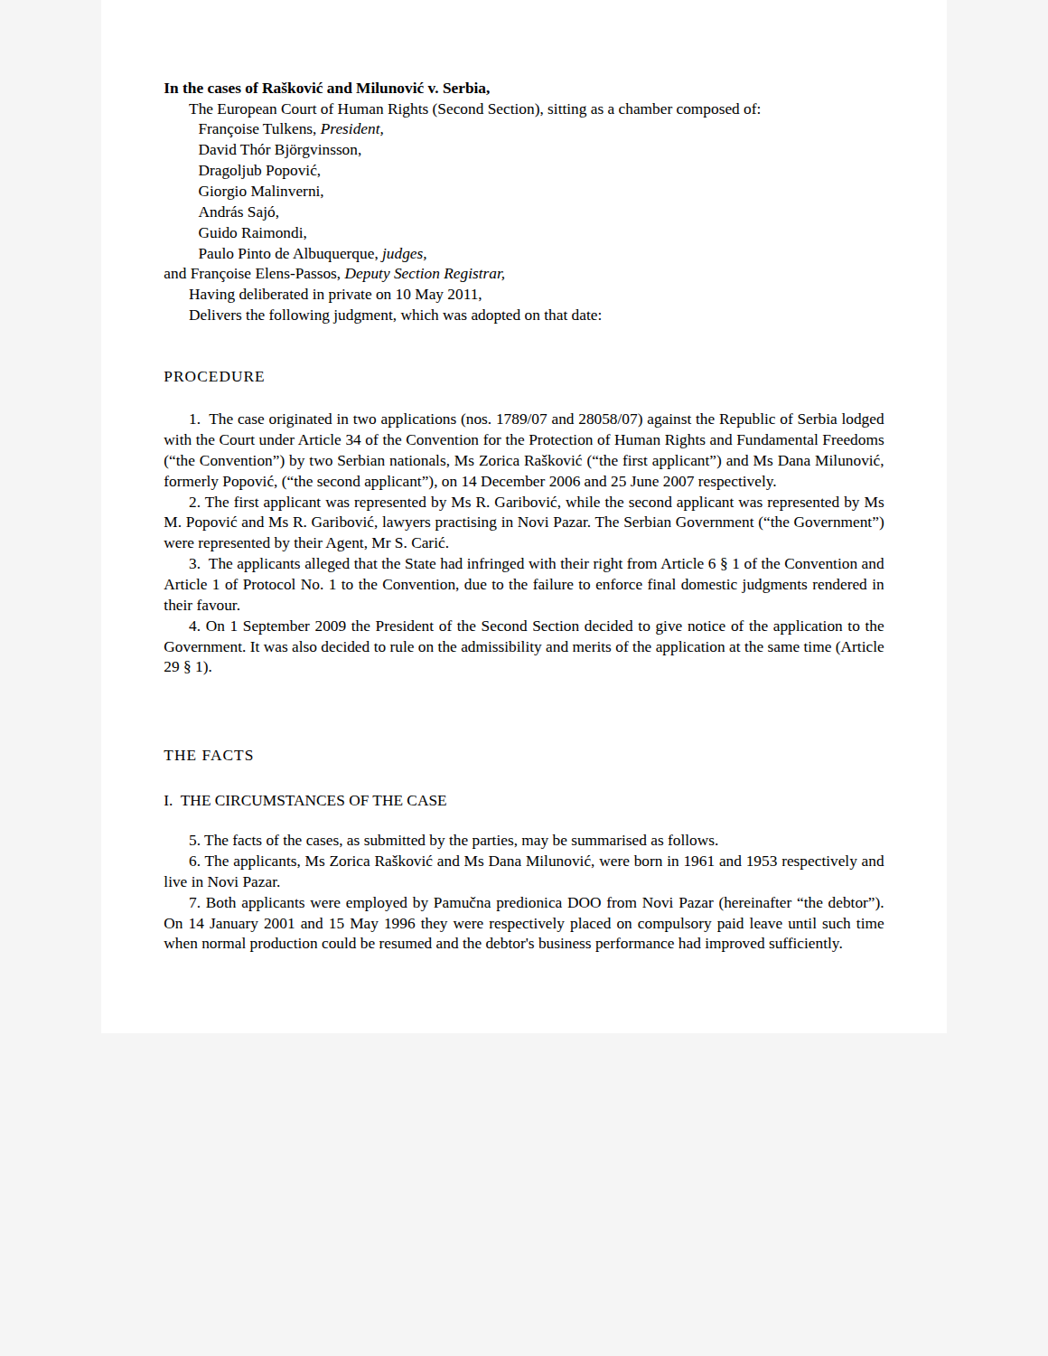In the cases of Rašković and Milunović v. Serbia,
The European Court of Human Rights (Second Section), sitting as a chamber composed of:
Françoise Tulkens, President,
David Thór Björgvinsson,
Dragoljub Popović,
Giorgio Malinverni,
András Sajó,
Guido Raimondi,
Paulo Pinto de Albuquerque, judges,
and Françoise Elens-Passos, Deputy Section Registrar,
Having deliberated in private on 10 May 2011,
Delivers the following judgment, which was adopted on that date:
PROCEDURE
1. The case originated in two applications (nos. 1789/07 and 28058/07) against the Republic of Serbia lodged with the Court under Article 34 of the Convention for the Protection of Human Rights and Fundamental Freedoms (“the Convention”) by two Serbian nationals, Ms Zorica Rašković (“the first applicant”) and Ms Dana Milunović, formerly Popović, (“the second applicant”), on 14 December 2006 and 25 June 2007 respectively.
2. The first applicant was represented by Ms R. Garibović, while the second applicant was represented by Ms M. Popović and Ms R. Garibović, lawyers practising in Novi Pazar. The Serbian Government (“the Government”) were represented by their Agent, Mr S. Carić.
3. The applicants alleged that the State had infringed with their right from Article 6 § 1 of the Convention and Article 1 of Protocol No. 1 to the Convention, due to the failure to enforce final domestic judgments rendered in their favour.
4. On 1 September 2009 the President of the Second Section decided to give notice of the application to the Government. It was also decided to rule on the admissibility and merits of the application at the same time (Article 29 § 1).
THE FACTS
I. THE CIRCUMSTANCES OF THE CASE
5. The facts of the cases, as submitted by the parties, may be summarised as follows.
6. The applicants, Ms Zorica Rašković and Ms Dana Milunović, were born in 1961 and 1953 respectively and live in Novi Pazar.
7. Both applicants were employed by Pamučna predionica DOO from Novi Pazar (hereinafter “the debtor”). On 14 January 2001 and 15 May 1996 they were respectively placed on compulsory paid leave until such time when normal production could be resumed and the debtor's business performance had improved sufficiently.